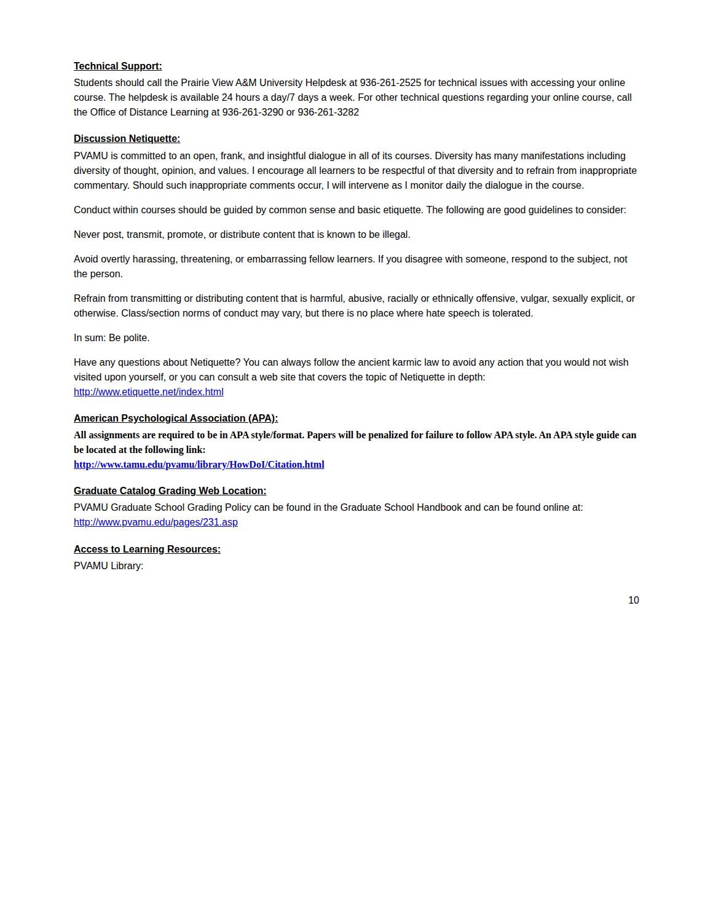Technical Support:
Students should call the Prairie View A&M University Helpdesk at 936-261-2525 for technical issues with accessing your online course. The helpdesk is available 24 hours a day/7 days a week. For other technical questions regarding your online course, call the Office of Distance Learning at 936-261-3290 or 936-261-3282
Discussion Netiquette:
PVAMU is committed to an open, frank, and insightful dialogue in all of its courses. Diversity has many manifestations including diversity of thought, opinion, and values. I encourage all learners to be respectful of that diversity and to refrain from inappropriate commentary. Should such inappropriate comments occur, I will intervene as I monitor daily the dialogue in the course.
Conduct within courses should be guided by common sense and basic etiquette. The following are good guidelines to consider:
Never post, transmit, promote, or distribute content that is known to be illegal.
Avoid overtly harassing, threatening, or embarrassing fellow learners. If you disagree with someone, respond to the subject, not the person.
Refrain from transmitting or distributing content that is harmful, abusive, racially or ethnically offensive, vulgar, sexually explicit, or otherwise. Class/section norms of conduct may vary, but there is no place where hate speech is tolerated.
In sum: Be polite.
Have any questions about Netiquette? You can always follow the ancient karmic law to avoid any action that you would not wish visited upon yourself, or you can consult a web site that covers the topic of Netiquette in depth:
http://www.etiquette.net/index.html
American Psychological Association (APA):
All assignments are required to be in APA style/format. Papers will be penalized for failure to follow APA style. An APA style guide can be located at the following link:
http://www.tamu.edu/pvamu/library/HowDoI/Citation.html
Graduate Catalog Grading Web Location:
PVAMU Graduate School Grading Policy can be found in the Graduate School Handbook and can be found online at: http://www.pvamu.edu/pages/231.asp
Access to Learning Resources:
PVAMU Library:
10